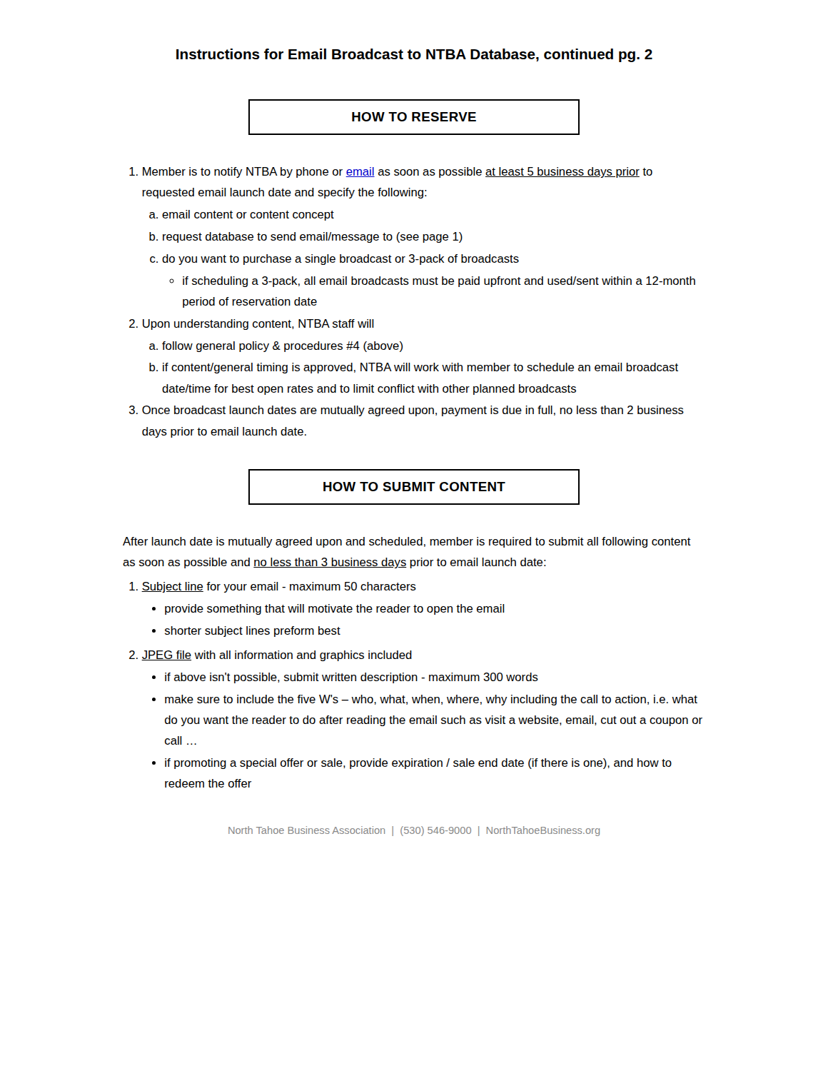Instructions for Email Broadcast to NTBA Database, continued pg. 2
HOW TO RESERVE
Member is to notify NTBA by phone or email as soon as possible at least 5 business days prior to requested email launch date and specify the following:
email content or content concept
request database to send email/message to (see page 1)
do you want to purchase a single broadcast or 3-pack of broadcasts
if scheduling a 3-pack, all email broadcasts must be paid upfront and used/sent within a 12-month period of reservation date
Upon understanding content, NTBA staff will
follow general policy & procedures #4 (above)
if content/general timing is approved, NTBA will work with member to schedule an email broadcast date/time for best open rates and to limit conflict with other planned broadcasts
Once broadcast launch dates are mutually agreed upon, payment is due in full, no less than 2 business days prior to email launch date.
HOW TO SUBMIT CONTENT
After launch date is mutually agreed upon and scheduled, member is required to submit all following content as soon as possible and no less than 3 business days prior to email launch date:
Subject line for your email - maximum 50 characters
provide something that will motivate the reader to open the email
shorter subject lines preform best
JPEG file with all information and graphics included
if above isn't possible, submit written description - maximum 300 words
make sure to include the five W's – who, what, when, where, why including the call to action, i.e. what do you want the reader to do after reading the email such as visit a website, email, cut out a coupon or call …
if promoting a special offer or sale, provide expiration / sale end date (if there is one), and how to redeem the offer
North Tahoe Business Association | (530) 546-9000 | NorthTahoeBusiness.org